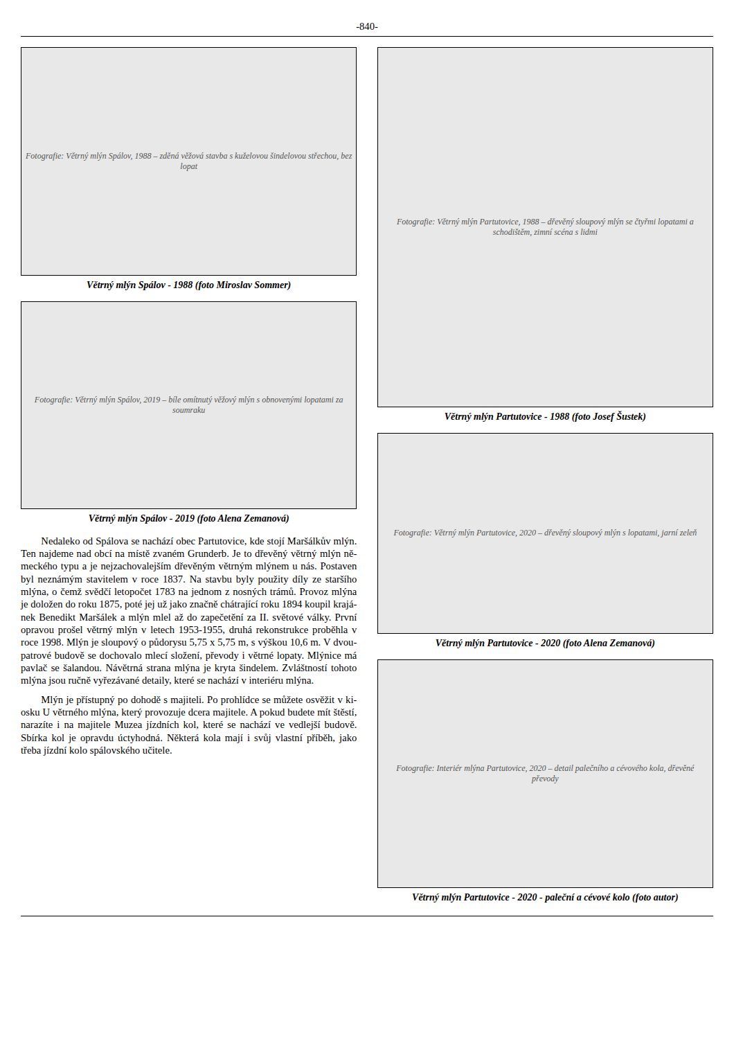-840-
Fotografie: Větrný mlýn Spálov, 1988 – zděná věžová stavba s kuželovou šindelovou střechou, bez lopat
Větrný mlýn Spálov - 1988 (foto Miroslav Sommer)
Fotografie: Větrný mlýn Spálov, 2019 – bíle omítnutý věžový mlýn s obnovenými lopatami za soumraku
Větrný mlýn Spálov - 2019 (foto Alena Zemanová)
Nedaleko od Spálova se nachází obec Partutovice, kde stojí Maršálkův mlýn. Ten najdeme nad obcí na místě zvaném Grunderb. Je to dřevěný větrný mlýn německého typu a je nejzachovalejším dřevěným větrným mlýnem u nás. Postaven byl neznámým stavitelem v roce 1837. Na stavbu byly použity díly ze staršího mlýna, o čemž svědčí letopočet 1783 na jednom z nosných trámů. Provoz mlýna je doložen do roku 1875, poté jej už jako značně chátrající roku 1894 koupil krajánek Benedikt Maršálek a mlýn mlel až do zapečetění za II. světové války. První opravou prošel větrný mlýn v letech 1953-1955, druhá rekonstrukce proběhla v roce 1998. Mlýn je sloupový o půdorysu 5,75 x 5,75 m, s výškou 10,6 m. V dvoupatrové budově se dochovalo mlecí složení, převody i větrné lopaty. Mlýnice má pavlač se šalandou. Návětrná strana mlýna je kryta šindelem. Zvláštností tohoto mlýna jsou ručně vyřezávané detaily, které se nachází v interiéru mlýna.
Mlýn je přístupný po dohodě s majiteli. Po prohlídce se můžete osvěžit v kiosku U větrného mlýna, který provozuje dcera majitele. A pokud budete mít štěstí, narazíte i na majitele Muzea jízdních kol, které se nachází ve vedlejší budově. Sbírka kol je opravdu úctyhodná. Některá kola mají i svůj vlastní příběh, jako třeba jízdní kolo spálovského učitele.
Fotografie: Větrný mlýn Partutovice, 1988 – dřevěný sloupový mlýn se čtyřmi lopatami a schodištěm, zimní scéna s lidmi
Větrný mlýn Partutovice - 1988 (foto Josef Šustek)
Fotografie: Větrný mlýn Partutovice, 2020 – dřevěný sloupový mlýn s lopatami, jarní zeleň
Větrný mlýn Partutovice - 2020 (foto Alena Zemanová)
Fotografie: Interiér mlýna Partutovice, 2020 – detail palečního a cévového kola, dřevěné převody
Větrný mlýn Partutovice - 2020 - paleční a cévové kolo (foto autor)